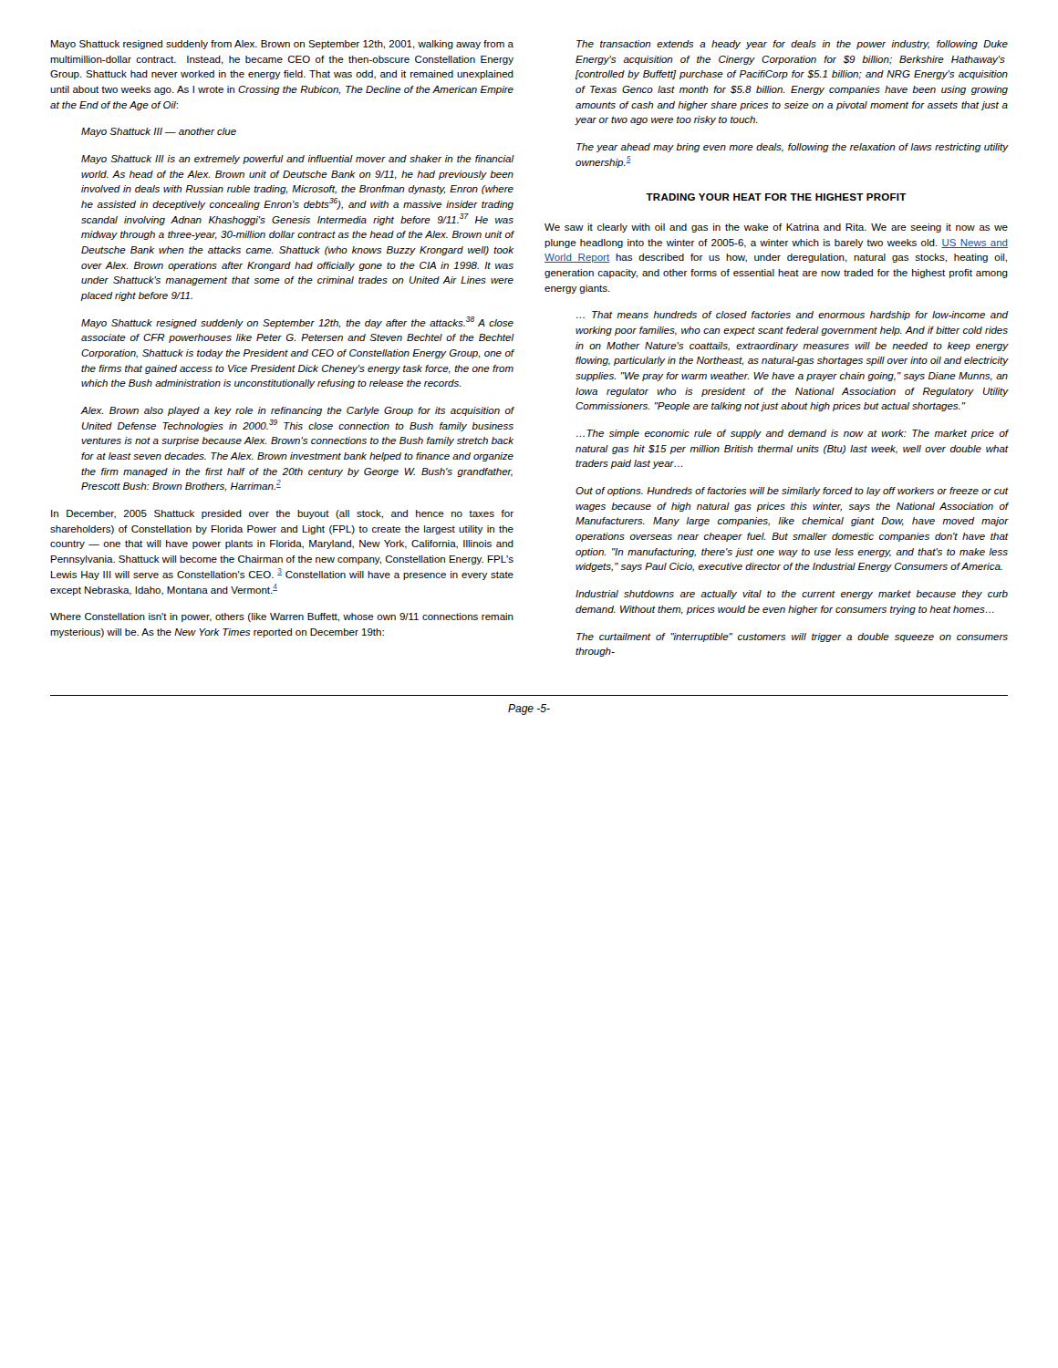Mayo Shattuck resigned suddenly from Alex. Brown on September 12th, 2001, walking away from a multimillion-dollar contract. Instead, he became CEO of the then-obscure Constellation Energy Group. Shattuck had never worked in the energy field. That was odd, and it remained unexplained until about two weeks ago. As I wrote in Crossing the Rubicon, The Decline of the American Empire at the End of the Age of Oil:
Mayo Shattuck III — another clue
Mayo Shattuck III is an extremely powerful and influential mover and shaker in the financial world. As head of the Alex. Brown unit of Deutsche Bank on 9/11, he had previously been involved in deals with Russian ruble trading, Microsoft, the Bronfman dynasty, Enron (where he assisted in deceptively concealing Enron's debts36), and with a massive insider trading scandal involving Adnan Khashoggi's Genesis Intermedia right before 9/11.37 He was midway through a three-year, 30-million dollar contract as the head of the Alex. Brown unit of Deutsche Bank when the attacks came. Shattuck (who knows Buzzy Krongard well) took over Alex. Brown operations after Krongard had officially gone to the CIA in 1998. It was under Shattuck's management that some of the criminal trades on United Air Lines were placed right before 9/11.
Mayo Shattuck resigned suddenly on September 12th, the day after the attacks.38 A close associate of CFR powerhouses like Peter G. Petersen and Steven Bechtel of the Bechtel Corporation, Shattuck is today the President and CEO of Constellation Energy Group, one of the firms that gained access to Vice President Dick Cheney's energy task force, the one from which the Bush administration is unconstitutionally refusing to release the records.
Alex. Brown also played a key role in refinancing the Carlyle Group for its acquisition of United Defense Technologies in 2000.39 This close connection to Bush family business ventures is not a surprise because Alex. Brown's connections to the Bush family stretch back for at least seven decades. The Alex. Brown investment bank helped to finance and organize the firm managed in the first half of the 20th century by George W. Bush's grandfather, Prescott Bush: Brown Brothers, Harriman.2
In December, 2005 Shattuck presided over the buyout (all stock, and hence no taxes for shareholders) of Constellation by Florida Power and Light (FPL) to create the largest utility in the country — one that will have power plants in Florida, Maryland, New York, California, Illinois and Pennsylvania. Shattuck will become the Chairman of the new company, Constellation Energy. FPL's Lewis Hay III will serve as Constellation's CEO. 3 Constellation will have a presence in every state except Nebraska, Idaho, Montana and Vermont.4
Where Constellation isn't in power, others (like Warren Buffett, whose own 9/11 connections remain mysterious) will be. As the New York Times reported on December 19th:
The transaction extends a heady year for deals in the power industry, following Duke Energy's acquisition of the Cinergy Corporation for $9 billion; Berkshire Hathaway's [controlled by Buffett] purchase of PacifiCorp for $5.1 billion; and NRG Energy's acquisition of Texas Genco last month for $5.8 billion. Energy companies have been using growing amounts of cash and higher share prices to seize on a pivotal moment for assets that just a year or two ago were too risky to touch.
The year ahead may bring even more deals, following the relaxation of laws restricting utility ownership.5
TRADING YOUR HEAT FOR THE HIGHEST PROFIT
We saw it clearly with oil and gas in the wake of Katrina and Rita. We are seeing it now as we plunge headlong into the winter of 2005-6, a winter which is barely two weeks old. US News and World Report has described for us how, under deregulation, natural gas stocks, heating oil, generation capacity, and other forms of essential heat are now traded for the highest profit among energy giants.
… That means hundreds of closed factories and enormous hardship for low-income and working poor families, who can expect scant federal government help. And if bitter cold rides in on Mother Nature's coattails, extraordinary measures will be needed to keep energy flowing, particularly in the Northeast, as natural-gas shortages spill over into oil and electricity supplies. "We pray for warm weather. We have a prayer chain going," says Diane Munns, an Iowa regulator who is president of the National Association of Regulatory Utility Commissioners. "People are talking not just about high prices but actual shortages."
…The simple economic rule of supply and demand is now at work: The market price of natural gas hit $15 per million British thermal units (Btu) last week, well over double what traders paid last year…
Out of options. Hundreds of factories will be similarly forced to lay off workers or freeze or cut wages because of high natural gas prices this winter, says the National Association of Manufacturers. Many large companies, like chemical giant Dow, have moved major operations overseas near cheaper fuel. But smaller domestic companies don't have that option. "In manufacturing, there's just one way to use less energy, and that's to make less widgets," says Paul Cicio, executive director of the Industrial Energy Consumers of America.
Industrial shutdowns are actually vital to the current energy market because they curb demand. Without them, prices would be even higher for consumers trying to heat homes…
The curtailment of "interruptible" customers will trigger a double squeeze on consumers through-
Page -5-